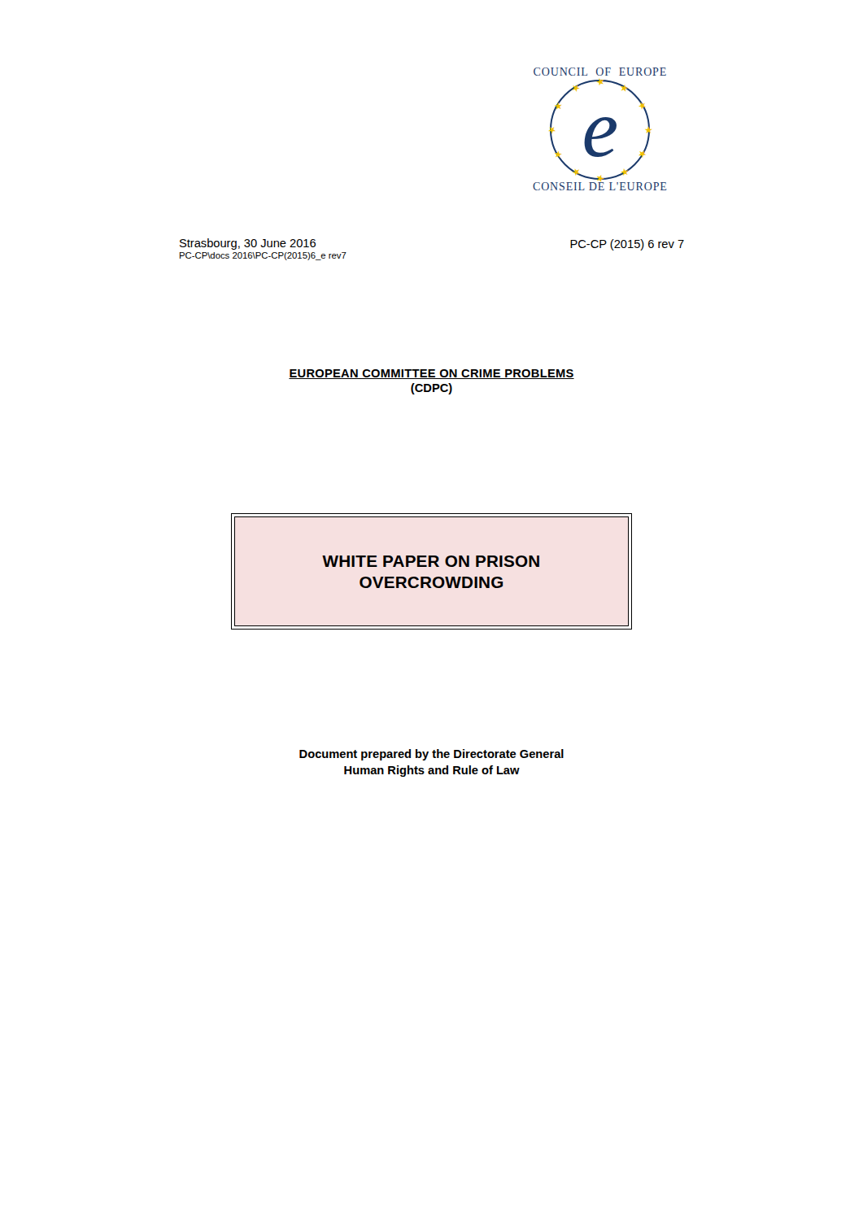COUNCIL OF EUROPE
CONSEIL DE L'EUROPE
Strasbourg, 30 June 2016
PC-CP\docs 2016\PC-CP(2015)6_e rev7
PC-CP (2015) 6 rev 7
EUROPEAN COMMITTEE ON CRIME PROBLEMS
(CDPC)
WHITE PAPER ON PRISON OVERCROWDING
Document prepared by the Directorate General
Human Rights and Rule of Law